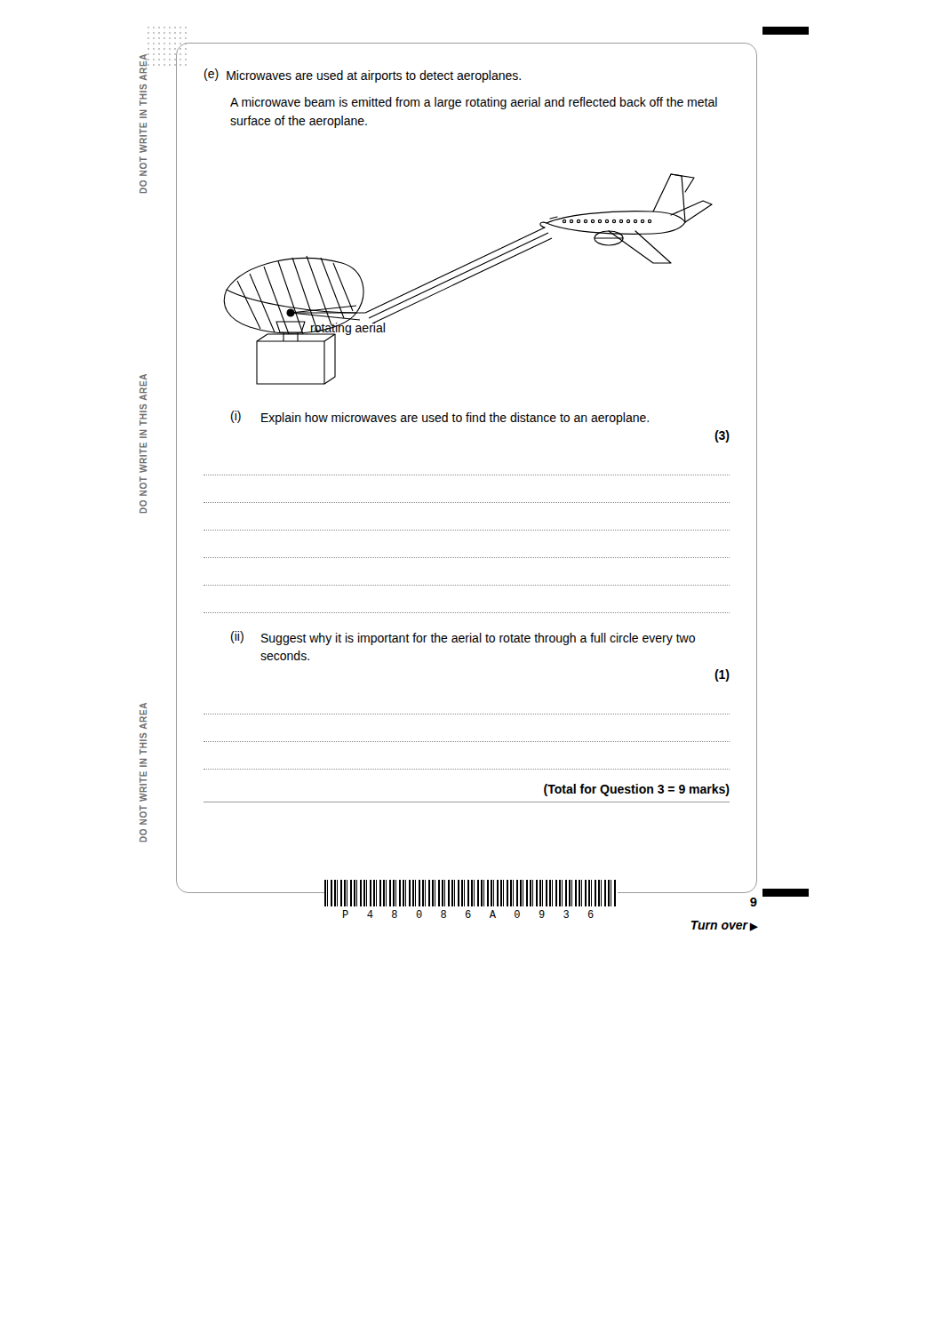DO NOT WRITE IN THIS AREA
DO NOT WRITE IN THIS AREA
DO NOT WRITE IN THIS AREA
(e)
Microwaves are used at airports to detect aeroplanes.
A microwave beam is emitted from a large rotating aerial and reflected back off the metal surface of the aeroplane.
rotating aerial
(i)
Explain how microwaves are used to find the distance to an aeroplane.
(3)
(ii)
Suggest why it is important for the aerial to rotate through a full circle every two seconds.
(1)
(Total for Question 3 = 9 marks)
9
Turn over
P 4 8 0 8 6 A 0 9 3 6